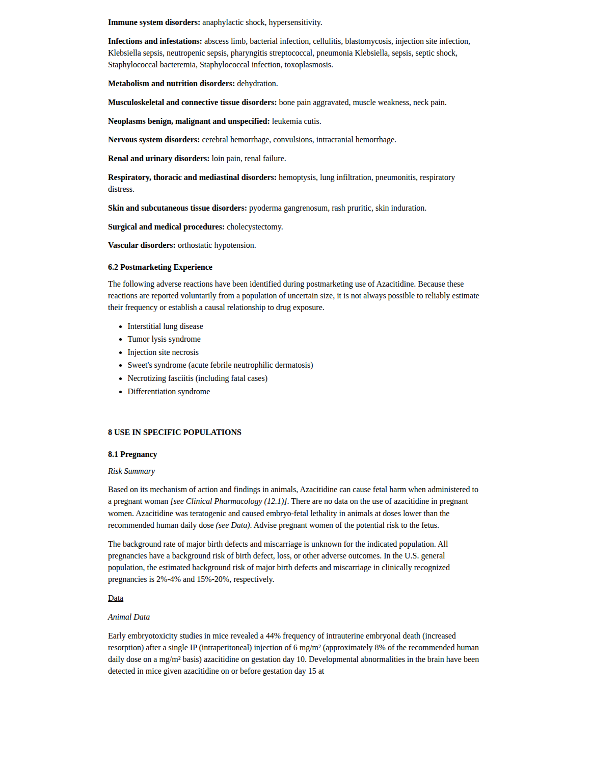Immune system disorders: anaphylactic shock, hypersensitivity.
Infections and infestations: abscess limb, bacterial infection, cellulitis, blastomycosis, injection site infection, Klebsiella sepsis, neutropenic sepsis, pharyngitis streptococcal, pneumonia Klebsiella, sepsis, septic shock, Staphylococcal bacteremia, Staphylococcal infection, toxoplasmosis.
Metabolism and nutrition disorders: dehydration.
Musculoskeletal and connective tissue disorders: bone pain aggravated, muscle weakness, neck pain.
Neoplasms benign, malignant and unspecified: leukemia cutis.
Nervous system disorders: cerebral hemorrhage, convulsions, intracranial hemorrhage.
Renal and urinary disorders: loin pain, renal failure.
Respiratory, thoracic and mediastinal disorders: hemoptysis, lung infiltration, pneumonitis, respiratory distress.
Skin and subcutaneous tissue disorders: pyoderma gangrenosum, rash pruritic, skin induration.
Surgical and medical procedures: cholecystectomy.
Vascular disorders: orthostatic hypotension.
6.2 Postmarketing Experience
The following adverse reactions have been identified during postmarketing use of Azacitidine. Because these reactions are reported voluntarily from a population of uncertain size, it is not always possible to reliably estimate their frequency or establish a causal relationship to drug exposure.
Interstitial lung disease
Tumor lysis syndrome
Injection site necrosis
Sweet's syndrome (acute febrile neutrophilic dermatosis)
Necrotizing fasciitis (including fatal cases)
Differentiation syndrome
8 USE IN SPECIFIC POPULATIONS
8.1 Pregnancy
Risk Summary
Based on its mechanism of action and findings in animals, Azacitidine can cause fetal harm when administered to a pregnant woman [see Clinical Pharmacology (12.1)]. There are no data on the use of azacitidine in pregnant women. Azacitidine was teratogenic and caused embryo-fetal lethality in animals at doses lower than the recommended human daily dose (see Data). Advise pregnant women of the potential risk to the fetus.
The background rate of major birth defects and miscarriage is unknown for the indicated population. All pregnancies have a background risk of birth defect, loss, or other adverse outcomes. In the U.S. general population, the estimated background risk of major birth defects and miscarriage in clinically recognized pregnancies is 2%-4% and 15%-20%, respectively.
Data
Animal Data
Early embryotoxicity studies in mice revealed a 44% frequency of intrauterine embryonal death (increased resorption) after a single IP (intraperitoneal) injection of 6 mg/m² (approximately 8% of the recommended human daily dose on a mg/m² basis) azacitidine on gestation day 10. Developmental abnormalities in the brain have been detected in mice given azacitidine on or before gestation day 15 at